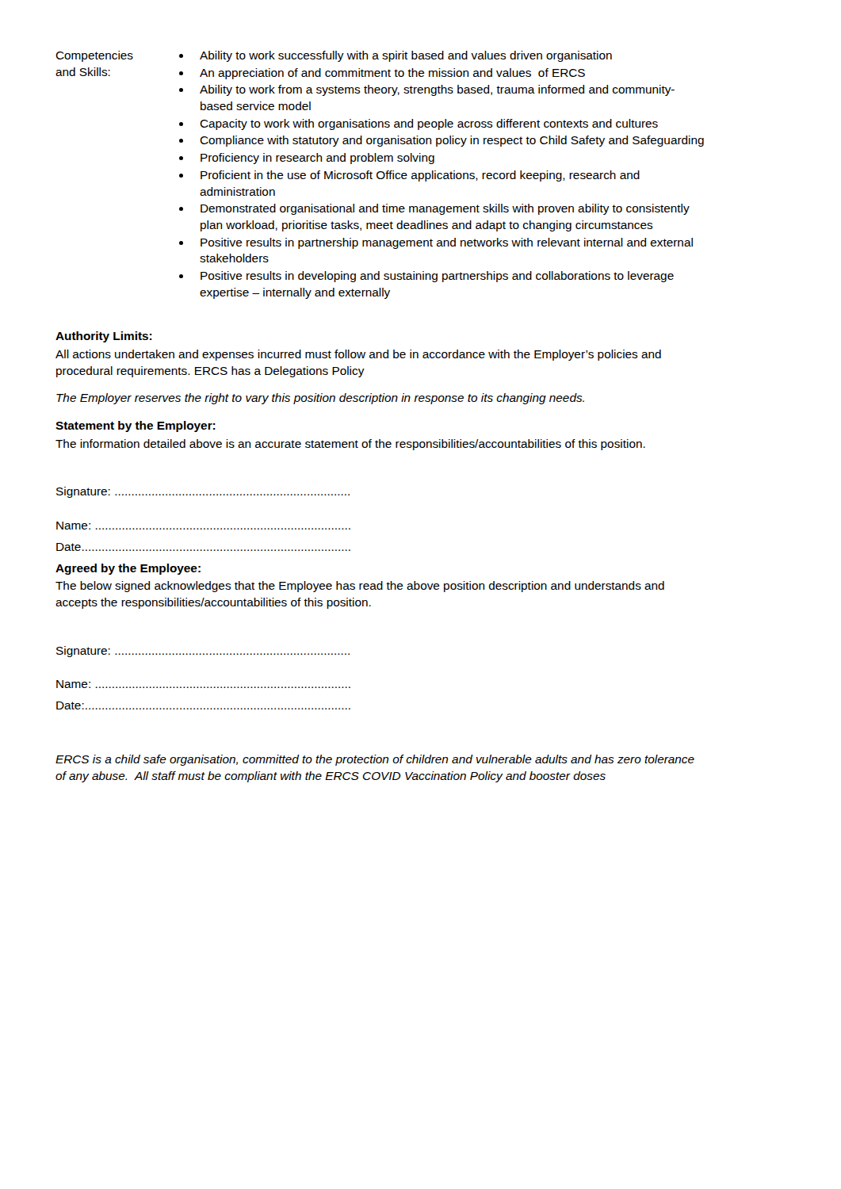| Competencies and Skills: | Ability to work successfully with a spirit based and values driven organisation An appreciation of and commitment to the mission and values of ERCS Ability to work from a systems theory, strengths based, trauma informed and community-based service model Capacity to work with organisations and people across different contexts and cultures Compliance with statutory and organisation policy in respect to Child Safety and Safeguarding Proficiency in research and problem solving Proficient in the use of Microsoft Office applications, record keeping, research and administration Demonstrated organisational and time management skills with proven ability to consistently plan workload, prioritise tasks, meet deadlines and adapt to changing circumstances Positive results in partnership management and networks with relevant internal and external stakeholders Positive results in developing and sustaining partnerships and collaborations to leverage expertise – internally and externally |
Authority Limits:
All actions undertaken and expenses incurred must follow and be in accordance with the Employer’s policies and procedural requirements. ERCS has a Delegations Policy
The Employer reserves the right to vary this position description in response to its changing needs.
Statement by the Employer:
The information detailed above is an accurate statement of the responsibilities/accountabilities of this position.
Signature: ......................................................................
Name: ............................................................................
Date................................................................................
Agreed by the Employee:
The below signed acknowledges that the Employee has read the above position description and understands and accepts the responsibilities/accountabilities of this position.
Signature: ......................................................................
Name: ............................................................................
Date:...............................................................................
ERCS is a child safe organisation, committed to the protection of children and vulnerable adults and has zero tolerance of any abuse. All staff must be compliant with the ERCS COVID Vaccination Policy and booster doses